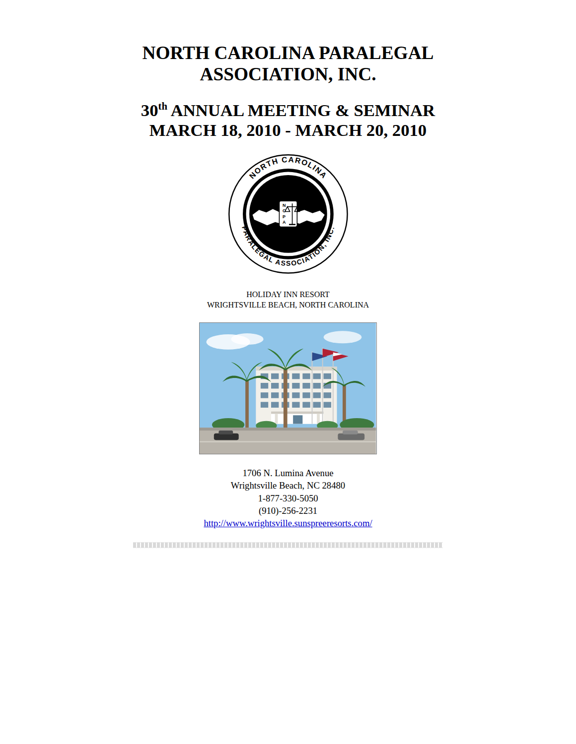NORTH CAROLINA PARALEGAL
ASSOCIATION, INC.
30th ANNUAL MEETING & SEMINAR MARCH 18, 2010 - MARCH 20, 2010
NORTH CAROLINA PARALEGAL ASSOCIATION, INC. N C P A
HOLIDAY INN RESORT
WRIGHTSVILLE BEACH, NORTH CAROLINA
1706 N. Lumina Avenue
Wrightsville Beach, NC 28480
1-877-330-5050
(910)-256-2231
http://www.wrightsville.sunspreeresorts.com/